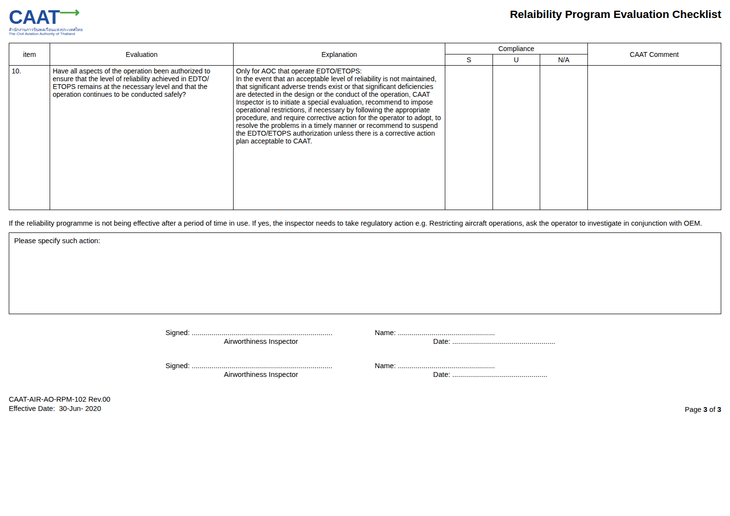CAAT⟶
สำนักงานการบินพลเรือนแห่งประเทศไทย
The Civil Aviation Authority of Thailand
Relaibility Program Evaluation Checklist
| item | Evaluation | Explanation | Compliance | CAAT Comment |
| --- | --- | --- | --- | --- |
| S | U | N/A |
| 10. | Have all aspects of the operation been authorized to ensure that the level of reliability achieved in EDTO/ ETOPS remains at the necessary level and that the operation continues to be conducted safely? | Only for AOC that operate EDTO/ETOPS: In the event that an acceptable level of reliability is not maintained, that significant adverse trends exist or that significant deficiencies are detected in the design or the conduct of the operation, CAAT Inspector is to initiate a special evaluation, recommend to impose operational restrictions, if necessary by following the appropriate procedure, and require corrective action for the operator to adopt, to resolve the problems in a timely manner or recommend to suspend the EDTO/ETOPS authorization unless there is a corrective action plan acceptable to CAAT. | | | | |
If the reliability programme is not being effective after a period of time in use. If yes, the inspector needs to take regulatory action e.g. Restricting aircraft operations, ask the operator to investigate in conjunction with OEM.
Please specify such action:
Signed: .......................................................................
Name: .................................................
Airworthiness Inspector
Date: ....................................................
Signed: .......................................................................
Name: .................................................
Airworthiness Inspector
Date: ................................................
CAAT-AIR-AO-RPM-102 Rev.00
Effective Date: 30-Jun- 2020
Page 3 of 3